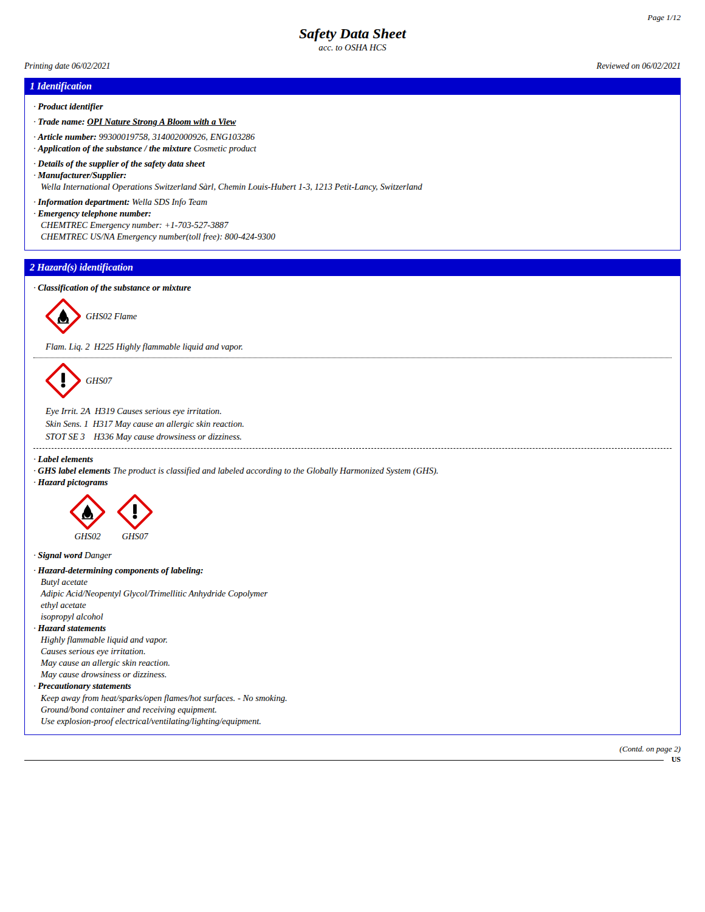Page 1/12
Safety Data Sheet
acc. to OSHA HCS
Printing date 06/02/2021 Reviewed on 06/02/2021
1 Identification
· Product identifier
· Trade name: OPI Nature Strong A Bloom with a View
· Article number: 99300019758, 314002000926, ENG103286
· Application of the substance / the mixture Cosmetic product
· Details of the supplier of the safety data sheet
· Manufacturer/Supplier:
Wella International Operations Switzerland Sàrl, Chemin Louis-Hubert 1-3, 1213 Petit-Lancy, Switzerland
· Information department: Wella SDS Info Team
· Emergency telephone number:
CHEMTREC Emergency number: +1-703-527-3887
CHEMTREC US/NA Emergency number(toll free): 800-424-9300
2 Hazard(s) identification
· Classification of the substance or mixture
GHS02 Flame
Flam. Liq. 2 H225 Highly flammable liquid and vapor.
GHS07
Eye Irrit. 2A H319 Causes serious eye irritation.
Skin Sens. 1 H317 May cause an allergic skin reaction.
STOT SE 3 H336 May cause drowsiness or dizziness.
· Label elements
· GHS label elements The product is classified and labeled according to the Globally Harmonized System (GHS).
· Hazard pictograms
GHS02
GHS07
· Signal word Danger
· Hazard-determining components of labeling:
Butyl acetate
Adipic Acid/Neopentyl Glycol/Trimellitic Anhydride Copolymer
ethyl acetate
isopropyl alcohol
· Hazard statements
Highly flammable liquid and vapor.
Causes serious eye irritation.
May cause an allergic skin reaction.
May cause drowsiness or dizziness.
· Precautionary statements
Keep away from heat/sparks/open flames/hot surfaces. - No smoking.
Ground/bond container and receiving equipment.
Use explosion-proof electrical/ventilating/lighting/equipment.
(Contd. on page 2)
US